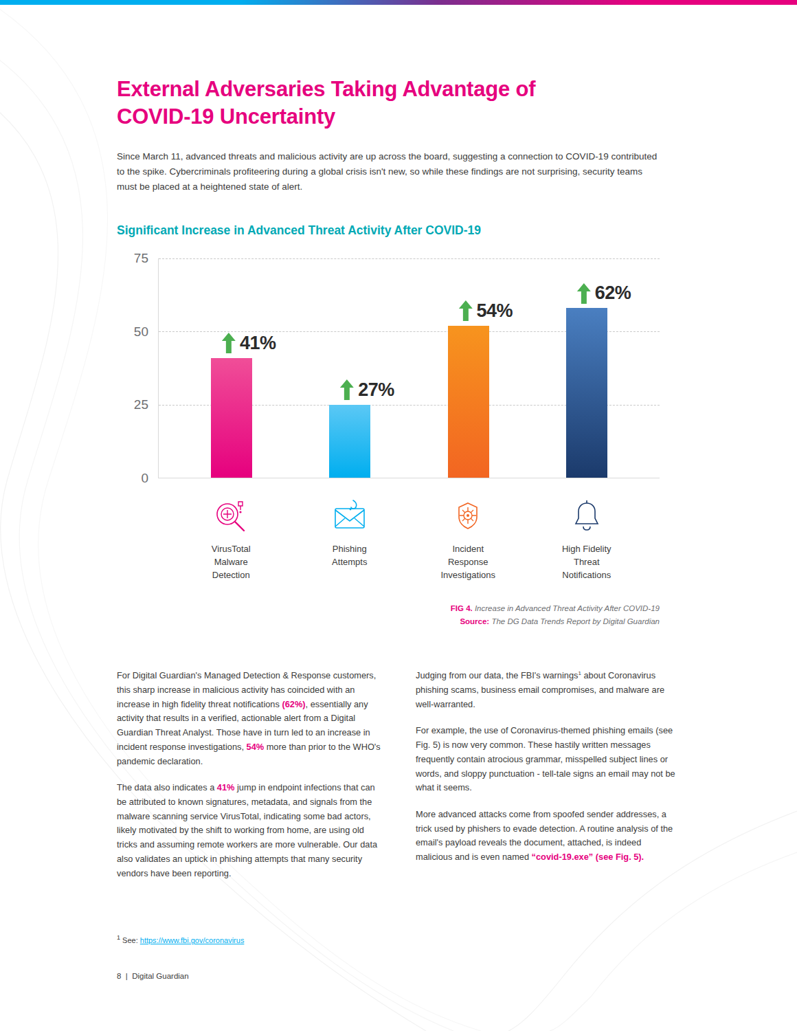External Adversaries Taking Advantage of
COVID-19 Uncertainty
Since March 11, advanced threats and malicious activity are up across the board, suggesting a connection to COVID-19 contributed to the spike. Cybercriminals profiteering during a global crisis isn't new, so while these findings are not surprising, security teams must be placed at a heightened state of alert.
Significant Increase in Advanced Threat Activity After COVID-19
75
50
25
0
41%
27%
54%
62%
VirusTotal
Malware
Detection
Phishing
Attempts
Incident
Response
Investigations
High Fidelity
Threat
Notifications
FIG 4. Increase in Advanced Threat Activity After COVID-19
Source: The DG Data Trends Report by Digital Guardian
For Digital Guardian's Managed Detection & Response customers, this sharp increase in malicious activity has coincided with an increase in high fidelity threat notifications (62%), essentially any activity that results in a verified, actionable alert from a Digital Guardian Threat Analyst. Those have in turn led to an increase in incident response investigations, 54% more than prior to the WHO's pandemic declaration.
The data also indicates a 41% jump in endpoint infections that can be attributed to known signatures, metadata, and signals from the malware scanning service VirusTotal, indicating some bad actors, likely motivated by the shift to working from home, are using old tricks and assuming remote workers are more vulnerable. Our data also validates an uptick in phishing attempts that many security vendors have been reporting.
Judging from our data, the FBI's warnings1 about Coronavirus phishing scams, business email compromises, and malware are well-warranted.
For example, the use of Coronavirus-themed phishing emails (see Fig. 5) is now very common. These hastily written messages frequently contain atrocious grammar, misspelled subject lines or words, and sloppy punctuation - tell-tale signs an email may not be what it seems.
More advanced attacks come from spoofed sender addresses, a trick used by phishers to evade detection. A routine analysis of the email's payload reveals the document, attached, is indeed malicious and is even named “covid-19.exe” (see Fig. 5).
1 See: https://www.fbi.gov/coronavirus
8 | Digital Guardian